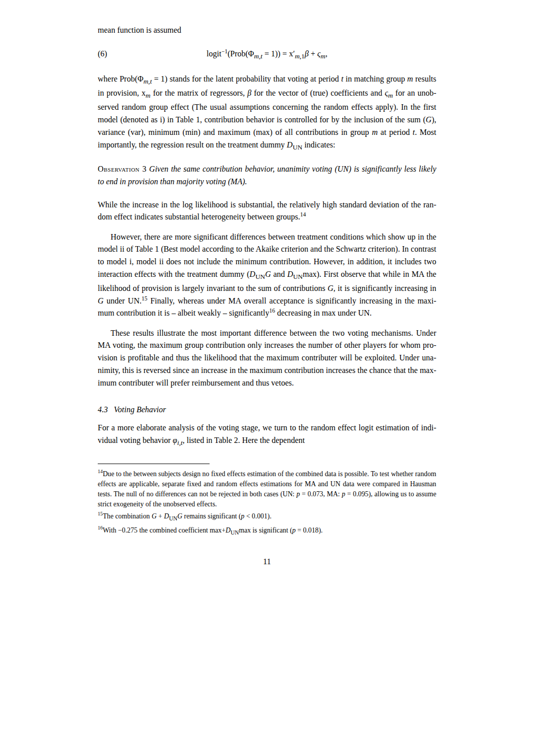mean function is assumed
(6) logit−1(Prob(Φm,t = 1)) = x′m,1β + ςm,
where Prob(Φm,t = 1) stands for the latent probability that voting at period t in matching group m results in provision, xm for the matrix of regressors, β for the vector of (true) coefficients and ςm for an unobserved random group effect (The usual assumptions concerning the random effects apply). In the first model (denoted as i) in Table 1, contribution behavior is controlled for by the inclusion of the sum (G), variance (var), minimum (min) and maximum (max) of all contributions in group m at period t. Most importantly, the regression result on the treatment dummy DUN indicates:
Observation 3 Given the same contribution behavior, unanimity voting (UN) is significantly less likely to end in provision than majority voting (MA).
While the increase in the log likelihood is substantial, the relatively high standard deviation of the random effect indicates substantial heterogeneity between groups.14
However, there are more significant differences between treatment conditions which show up in the model ii of Table 1 (Best model according to the Akaike criterion and the Schwartz criterion). In contrast to model i, model ii does not include the minimum contribution. However, in addition, it includes two interaction effects with the treatment dummy (DUNG and DUNmax). First observe that while in MA the likelihood of provision is largely invariant to the sum of contributions G, it is significantly increasing in G under UN.15 Finally, whereas under MA overall acceptance is significantly increasing in the maximum contribution it is – albeit weakly – significantly16 decreasing in max under UN.
These results illustrate the most important difference between the two voting mechanisms. Under MA voting, the maximum group contribution only increases the number of other players for whom provision is profitable and thus the likelihood that the maximum contributer will be exploited. Under unanimity, this is reversed since an increase in the maximum contribution increases the chance that the maximum contributer will prefer reimbursement and thus vetoes.
4.3 Voting Behavior
For a more elaborate analysis of the voting stage, we turn to the random effect logit estimation of individual voting behavior φi,t, listed in Table 2. Here the dependent
14Due to the between subjects design no fixed effects estimation of the combined data is possible. To test whether random effects are applicable, separate fixed and random effects estimations for MA and UN data were compared in Hausman tests. The null of no differences can not be rejected in both cases (UN: p = 0.073, MA: p = 0.095), allowing us to assume strict exogeneity of the unobserved effects.
15The combination G + DUNG remains significant (p < 0.001).
16With −0.275 the combined coefficient max+DUNmax is significant (p = 0.018).
11